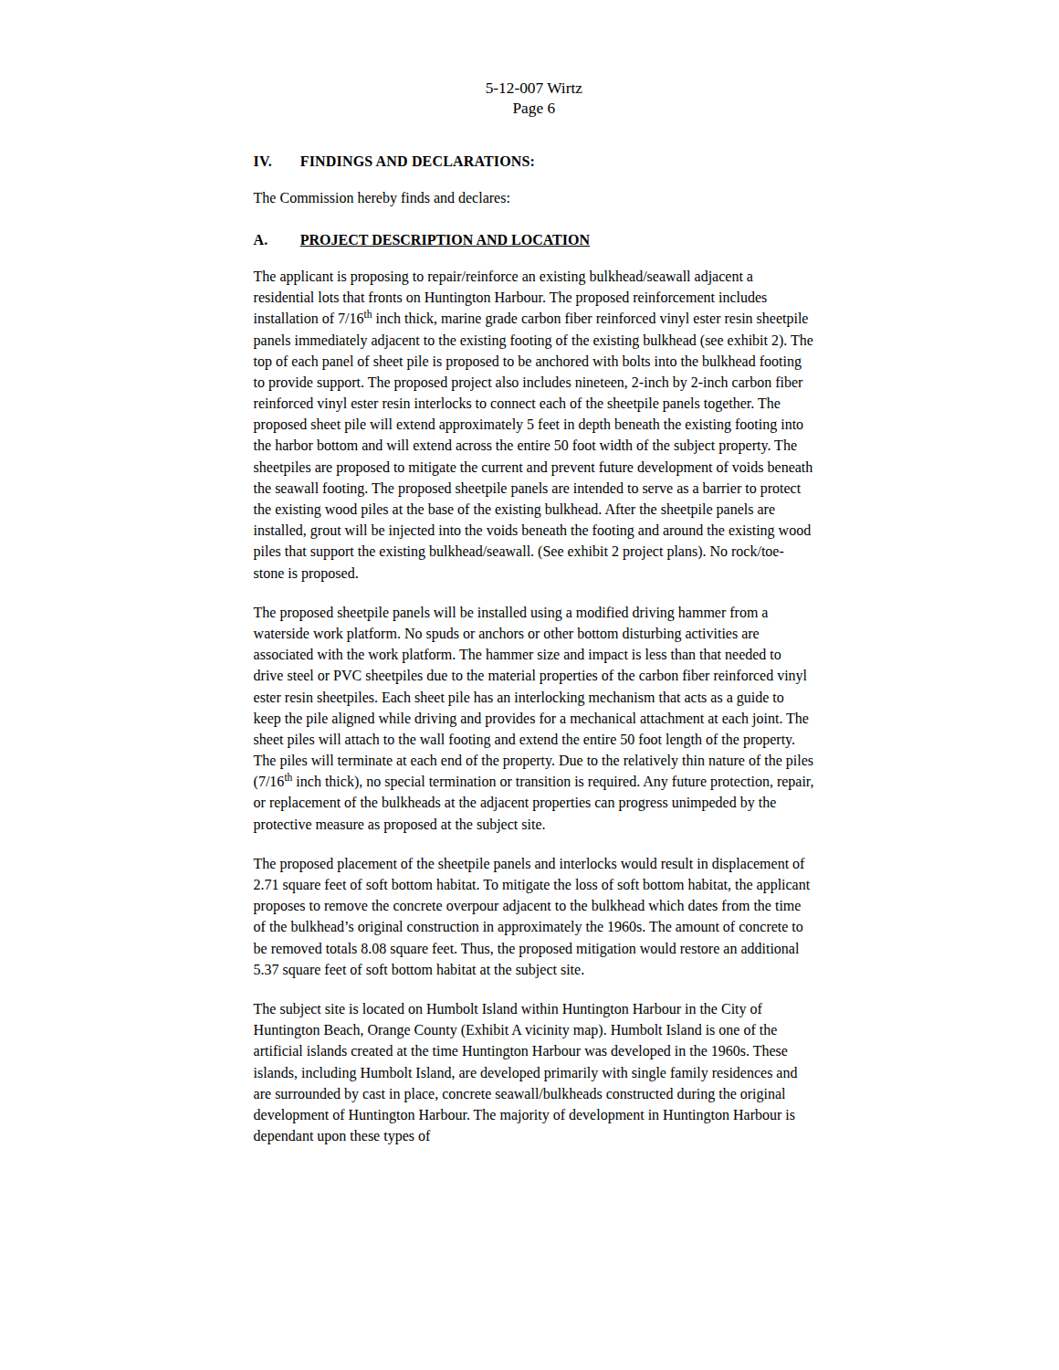5-12-007 Wirtz Page 6
IV. FINDINGS AND DECLARATIONS:
The Commission hereby finds and declares:
A. PROJECT DESCRIPTION AND LOCATION
The applicant is proposing to repair/reinforce an existing bulkhead/seawall adjacent a residential lots that fronts on Huntington Harbour. The proposed reinforcement includes installation of 7/16th inch thick, marine grade carbon fiber reinforced vinyl ester resin sheetpile panels immediately adjacent to the existing footing of the existing bulkhead (see exhibit 2). The top of each panel of sheet pile is proposed to be anchored with bolts into the bulkhead footing to provide support. The proposed project also includes nineteen, 2-inch by 2-inch carbon fiber reinforced vinyl ester resin interlocks to connect each of the sheetpile panels together. The proposed sheet pile will extend approximately 5 feet in depth beneath the existing footing into the harbor bottom and will extend across the entire 50 foot width of the subject property. The sheetpiles are proposed to mitigate the current and prevent future development of voids beneath the seawall footing. The proposed sheetpile panels are intended to serve as a barrier to protect the existing wood piles at the base of the existing bulkhead. After the sheetpile panels are installed, grout will be injected into the voids beneath the footing and around the existing wood piles that support the existing bulkhead/seawall. (See exhibit 2 project plans). No rock/toe-stone is proposed.
The proposed sheetpile panels will be installed using a modified driving hammer from a waterside work platform. No spuds or anchors or other bottom disturbing activities are associated with the work platform. The hammer size and impact is less than that needed to drive steel or PVC sheetpiles due to the material properties of the carbon fiber reinforced vinyl ester resin sheetpiles. Each sheet pile has an interlocking mechanism that acts as a guide to keep the pile aligned while driving and provides for a mechanical attachment at each joint. The sheet piles will attach to the wall footing and extend the entire 50 foot length of the property. The piles will terminate at each end of the property. Due to the relatively thin nature of the piles (7/16th inch thick), no special termination or transition is required. Any future protection, repair, or replacement of the bulkheads at the adjacent properties can progress unimpeded by the protective measure as proposed at the subject site.
The proposed placement of the sheetpile panels and interlocks would result in displacement of 2.71 square feet of soft bottom habitat. To mitigate the loss of soft bottom habitat, the applicant proposes to remove the concrete overpour adjacent to the bulkhead which dates from the time of the bulkhead’s original construction in approximately the 1960s. The amount of concrete to be removed totals 8.08 square feet. Thus, the proposed mitigation would restore an additional 5.37 square feet of soft bottom habitat at the subject site.
The subject site is located on Humbolt Island within Huntington Harbour in the City of Huntington Beach, Orange County (Exhibit A vicinity map). Humbolt Island is one of the artificial islands created at the time Huntington Harbour was developed in the 1960s. These islands, including Humbolt Island, are developed primarily with single family residences and are surrounded by cast in place, concrete seawall/bulkheads constructed during the original development of Huntington Harbour. The majority of development in Huntington Harbour is dependant upon these types of